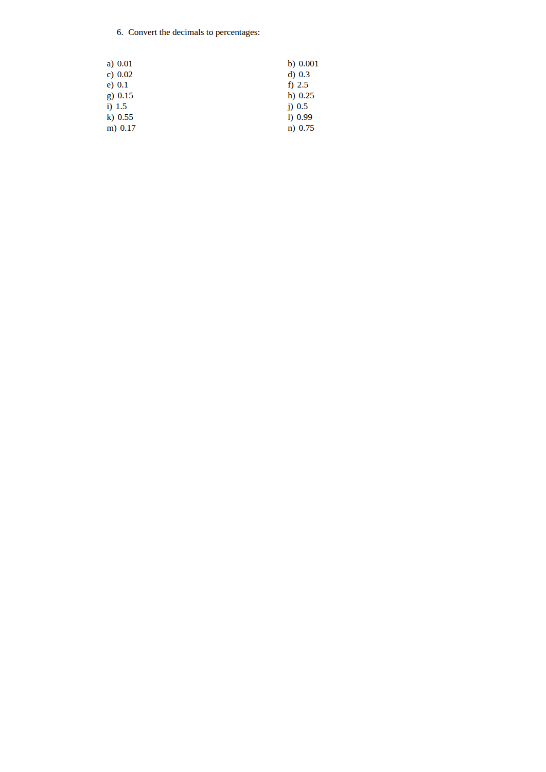6. Convert the decimals to percentages:
a) 0.01
b) 0.001
c) 0.02
d) 0.3
e) 0.1
f) 2.5
g) 0.15
h) 0.25
i) 1.5
j) 0.5
k) 0.55
l) 0.99
m) 0.17
n) 0.75